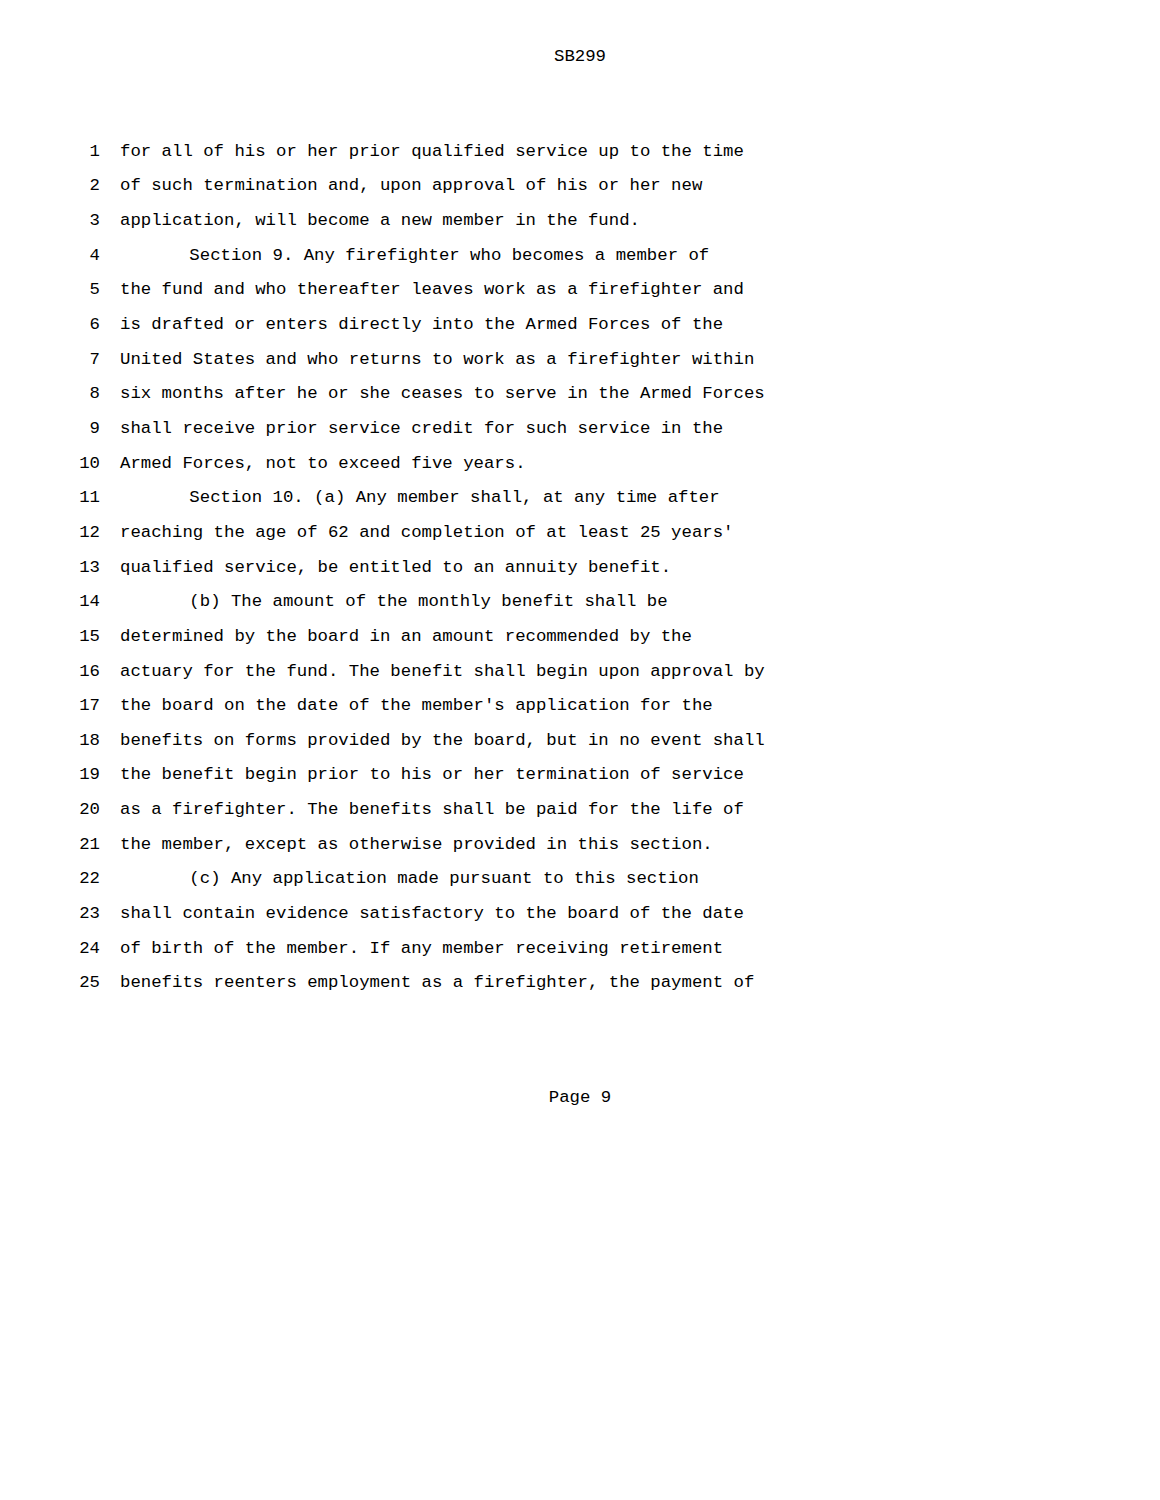SB299
1for all of his or her prior qualified service up to the time
2of such termination and, upon approval of his or her new
3application, will become a new member in the fund.
4 Section 9. Any firefighter who becomes a member of
5the fund and who thereafter leaves work as a firefighter and
6is drafted or enters directly into the Armed Forces of the
7 United States and who returns to work as a firefighter within
8six months after he or she ceases to serve in the Armed Forces
9shall receive prior service credit for such service in the
10 Armed Forces, not to exceed five years.
11 Section 10. (a) Any member shall, at any time after
12reaching the age of 62 and completion of at least 25 years'
13qualified service, be entitled to an annuity benefit.
14 (b) The amount of the monthly benefit shall be
15determined by the board in an amount recommended by the
16actuary for the fund. The benefit shall begin upon approval by
17the board on the date of the member's application for the
18benefits on forms provided by the board, but in no event shall
19the benefit begin prior to his or her termination of service
20as a firefighter. The benefits shall be paid for the life of
21the member, except as otherwise provided in this section.
22 (c) Any application made pursuant to this section
23shall contain evidence satisfactory to the board of the date
24of birth of the member. If any member receiving retirement
25benefits reenters employment as a firefighter, the payment of
Page 9